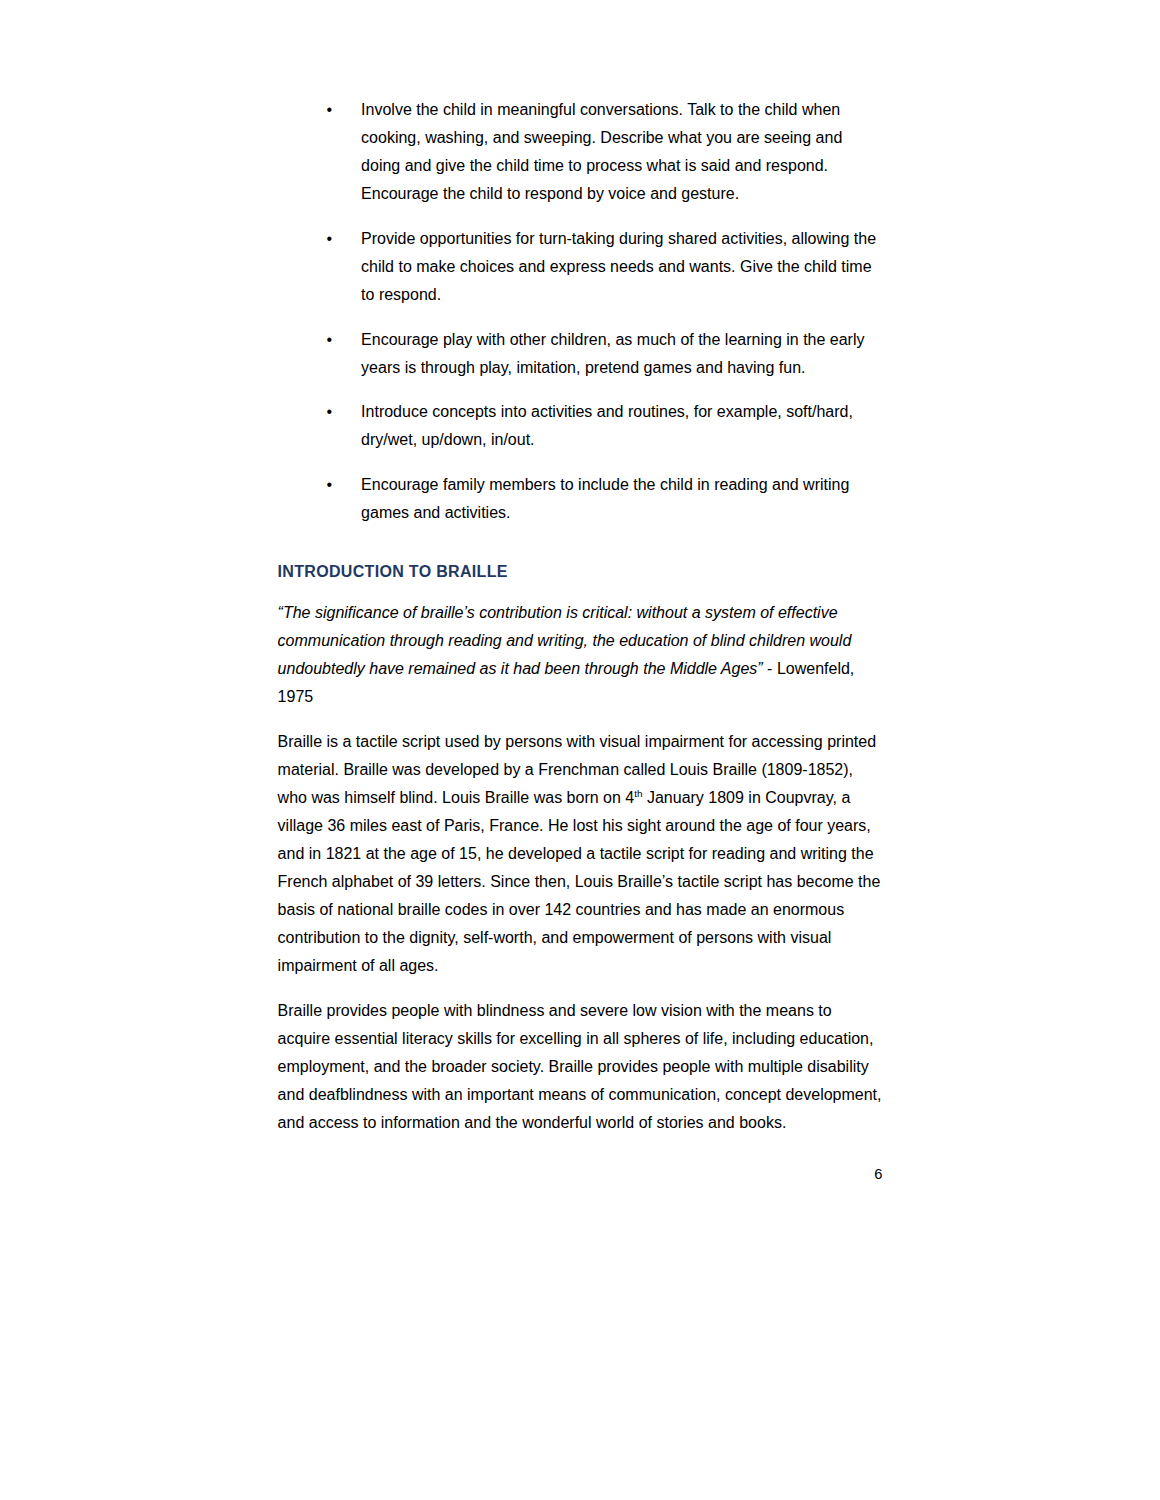Involve the child in meaningful conversations. Talk to the child when cooking, washing, and sweeping. Describe what you are seeing and doing and give the child time to process what is said and respond. Encourage the child to respond by voice and gesture.
Provide opportunities for turn-taking during shared activities, allowing the child to make choices and express needs and wants. Give the child time to respond.
Encourage play with other children, as much of the learning in the early years is through play, imitation, pretend games and having fun.
Introduce concepts into activities and routines, for example, soft/hard, dry/wet, up/down, in/out.
Encourage family members to include the child in reading and writing games and activities.
INTRODUCTION TO BRAILLE
“The significance of braille’s contribution is critical: without a system of effective communication through reading and writing, the education of blind children would undoubtedly have remained as it had been through the Middle Ages” - Lowenfeld, 1975
Braille is a tactile script used by persons with visual impairment for accessing printed material. Braille was developed by a Frenchman called Louis Braille (1809-1852), who was himself blind. Louis Braille was born on 4th January 1809 in Coupvray, a village 36 miles east of Paris, France. He lost his sight around the age of four years, and in 1821 at the age of 15, he developed a tactile script for reading and writing the French alphabet of 39 letters. Since then, Louis Braille’s tactile script has become the basis of national braille codes in over 142 countries and has made an enormous contribution to the dignity, self-worth, and empowerment of persons with visual impairment of all ages.
Braille provides people with blindness and severe low vision with the means to acquire essential literacy skills for excelling in all spheres of life, including education, employment, and the broader society. Braille provides people with multiple disability and deafblindness with an important means of communication, concept development, and access to information and the wonderful world of stories and books.
6